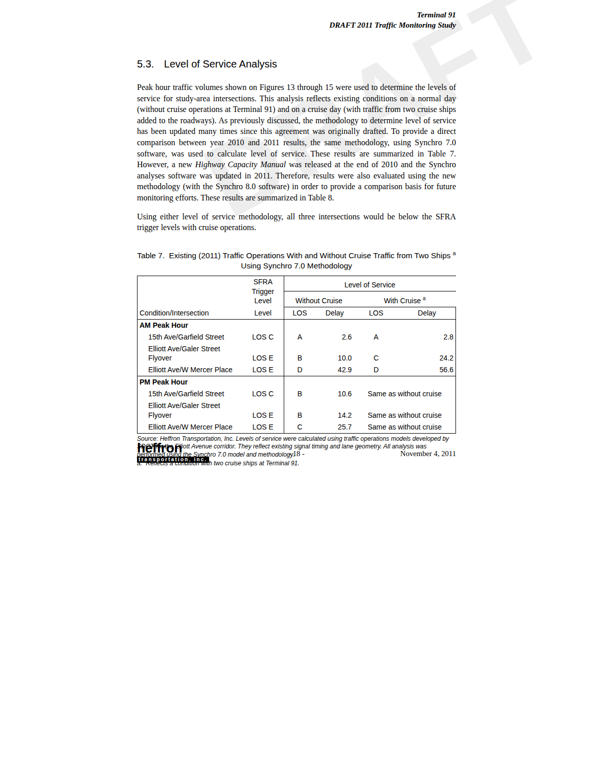DRAFT
Terminal 91
DRAFT 2011 Traffic Monitoring Study
5.3. Level of Service Analysis
Peak hour traffic volumes shown on Figures 13 through 15 were used to determine the levels of service for study-area intersections. This analysis reflects existing conditions on a normal day (without cruise operations at Terminal 91) and on a cruise day (with traffic from two cruise ships added to the roadways). As previously discussed, the methodology to determine level of service has been updated many times since this agreement was originally drafted. To provide a direct comparison between year 2010 and 2011 results, the same methodology, using Synchro 7.0 software, was used to calculate level of service. These results are summarized in Table 7. However, a new Highway Capacity Manual was released at the end of 2010 and the Synchro analyses software was updated in 2011. Therefore, results were also evaluated using the new methodology (with the Synchro 8.0 software) in order to provide a comparison basis for future monitoring efforts. These results are summarized in Table 8.
Using either level of service methodology, all three intersections would be below the SFRA trigger levels with cruise operations.
Table 7. Existing (2011) Traffic Operations With and Without Cruise Traffic from Two Ships a
Using Synchro 7.0 Methodology
| | SFRA Trigger Level | Level of Service |
| | Without Cruise | With Cruise a |
| Condition/Intersection | Level | LOS | Delay | LOS | Delay |
| AM Peak Hour | | | | | |
| 15th Ave/Garfield Street | LOS C | A | 2.6 | A | 2.8 |
| Elliott Ave/Galer Street Flyover | LOS E | B | 10.0 | C | 24.2 |
| Elliott Ave/W Mercer Place | LOS E | D | 42.9 | D | 56.6 |
| PM Peak Hour | | | | | |
| 15th Ave/Garfield Street | LOS C | B | 10.6 | Same as without cruise |
| Elliott Ave/Galer Street Flyover | LOS E | B | 14.2 | Same as without cruise |
| Elliott Ave/W Mercer Place | LOS E | C | 25.7 | Same as without cruise |
Source: Heffron Transportation, Inc. Levels of service were calculated using traffic operations models developed by SDOT for the Elliott Avenue corridor. They reflect existing signal timing and lane geometry. All analysis was performed using the Synchro 7.0 model and methodology.
a. Reflects a condition with two cruise ships at Terminal 91.
heffron
transportation, inc.
- 18 -
November 4, 2011